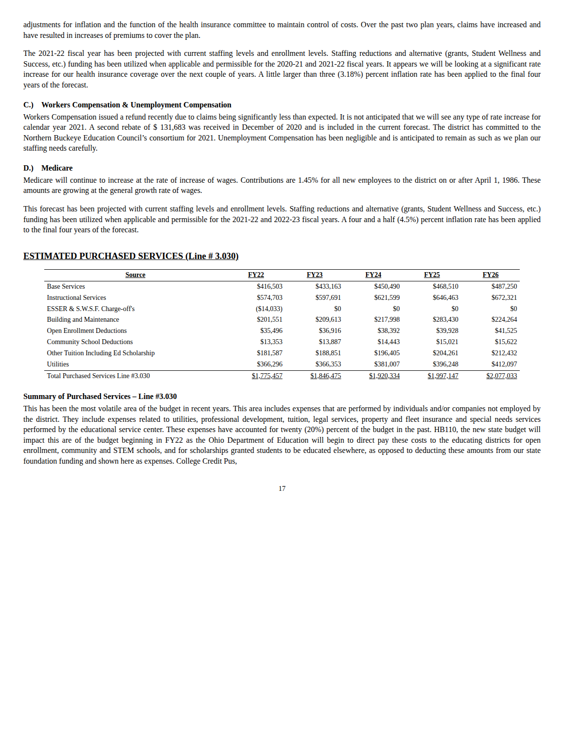adjustments for inflation and the function of the health insurance committee to maintain control of costs. Over the past two plan years, claims have increased and have resulted in increases of premiums to cover the plan.
The 2021-22 fiscal year has been projected with current staffing levels and enrollment levels. Staffing reductions and alternative (grants, Student Wellness and Success, etc.) funding has been utilized when applicable and permissible for the 2020-21 and 2021-22 fiscal years. It appears we will be looking at a significant rate increase for our health insurance coverage over the next couple of years. A little larger than three (3.18%) percent inflation rate has been applied to the final four years of the forecast.
C.) Workers Compensation & Unemployment Compensation
Workers Compensation issued a refund recently due to claims being significantly less than expected. It is not anticipated that we will see any type of rate increase for calendar year 2021. A second rebate of $ 131,683 was received in December of 2020 and is included in the current forecast. The district has committed to the Northern Buckeye Education Council’s consortium for 2021. Unemployment Compensation has been negligible and is anticipated to remain as such as we plan our staffing needs carefully.
D.) Medicare
Medicare will continue to increase at the rate of increase of wages. Contributions are 1.45% for all new employees to the district on or after April 1, 1986. These amounts are growing at the general growth rate of wages.
This forecast has been projected with current staffing levels and enrollment levels. Staffing reductions and alternative (grants, Student Wellness and Success, etc.) funding has been utilized when applicable and permissible for the 2021-22 and 2022-23 fiscal years. A four and a half (4.5%) percent inflation rate has been applied to the final four years of the forecast.
ESTIMATED PURCHASED SERVICES (Line # 3.030)
| Source | FY22 | FY23 | FY24 | FY25 | FY26 |
| --- | --- | --- | --- | --- | --- |
| Base Services | $416,503 | $433,163 | $450,490 | $468,510 | $487,250 |
| Instructional Services | $574,703 | $597,691 | $621,599 | $646,463 | $672,321 |
| ESSER & S.W.S.F. Charge-off's | ($14,033) | $0 | $0 | $0 | $0 |
| Building and Maintenance | $201,551 | $209,613 | $217,998 | $283,430 | $224,264 |
| Open Enrollment Deductions | $35,496 | $36,916 | $38,392 | $39,928 | $41,525 |
| Community School Deductions | $13,353 | $13,887 | $14,443 | $15,021 | $15,622 |
| Other Tuition Including Ed Scholarship | $181,587 | $188,851 | $196,405 | $204,261 | $212,432 |
| Utilities | $366,296 | $366,353 | $381,007 | $396,248 | $412,097 |
| Total Purchased Services Line #3.030 | $1,775,457 | $1,846,475 | $1,920,334 | $1,997,147 | $2,077,033 |
Summary of Purchased Services – Line #3.030
This has been the most volatile area of the budget in recent years. This area includes expenses that are performed by individuals and/or companies not employed by the district. They include expenses related to utilities, professional development, tuition, legal services, property and fleet insurance and special needs services performed by the educational service center. These expenses have accounted for twenty (20%) percent of the budget in the past. HB110, the new state budget will impact this are of the budget beginning in FY22 as the Ohio Department of Education will begin to direct pay these costs to the educating districts for open enrollment, community and STEM schools, and for scholarships granted students to be educated elsewhere, as opposed to deducting these amounts from our state foundation funding and shown here as expenses. College Credit Pus,
17